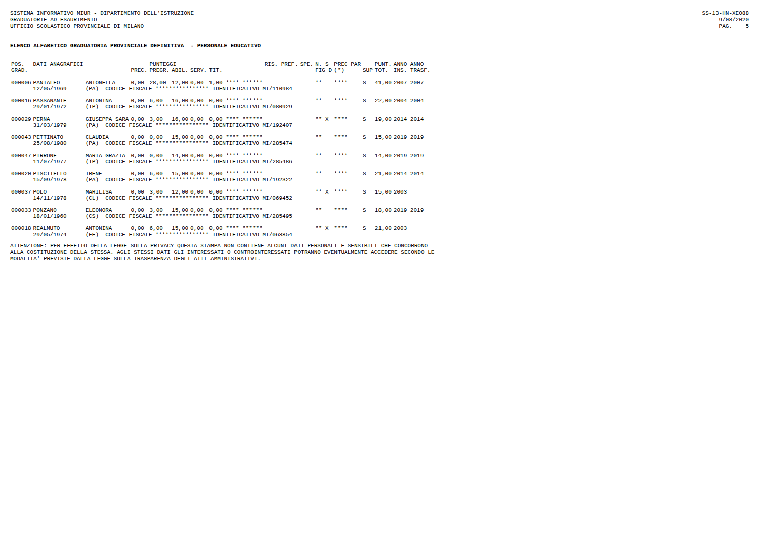SISTEMA INFORMATIVO MIUR - DIPARTIMENTO DELL'ISTRUZIONE
GRADUATORIE AD ESAURIMENTO
SS-13-HN-XEO88
9/08/2020
UFFICIO SCOLASTICO PROVINCIALE DI MILANO
PAG. 5
ELENCO ALFABETICO GRADUATORIA PROVINCIALE DEFINITIVA - PERSONALE EDUCATIVO
| POS. | DATI ANAGRAFICI | | | PUNTEGGI | | RIS. PREF. | SPE. | N. S | PREC PAR | | PUNT. | ANNO ANNO |
| GRAD. | | | PREC. | PREGR. | ABIL. | SERV. | TIT. | | | FIG D | (*) | SUP | TOT. | INS. TRASF. |
| 000006 | PANTALEO | ANTONELLA | 0,00 | 28,00 | 12,00 | 0,00 | 1,00 **** ****** | | | ** | **** | S | 41,00 | 2007 2007 |
| | 12/05/1969 | (PA) CODICE FISCALE **************** IDENTIFICATIVO MI/110984 |
| 000016 | PASSANANTE | ANTONINA | 0,00 | 6,00 | 16,00 | 0,00 | 0,00 **** ****** | | | ** | **** | S | 22,00 | 2004 2004 |
| | 29/01/1972 | (TP) CODICE FISCALE **************** IDENTIFICATIVO MI/080929 |
| 000029 | PERNA | GIUSEPPA SARA | 0,00 | 3,00 | 16,00 | 0,00 | 0,00 **** ****** | | | ** X | **** | S | 19,00 | 2014 2014 |
| | 31/03/1979 | (PA) CODICE FISCALE **************** IDENTIFICATIVO MI/192407 |
| 000043 | PETTINATO | CLAUDIA | 0,00 | 0,00 | 15,00 | 0,00 | 0,00 **** ****** | | | ** | **** | S | 15,00 | 2019 2019 |
| | 25/08/1980 | (PA) CODICE FISCALE **************** IDENTIFICATIVO MI/285474 |
| 000047 | PIRRONE | MARIA GRAZIA | 0,00 | 0,00 | 14,00 | 0,00 | 0,00 **** ****** | | | ** | **** | S | 14,00 | 2019 2019 |
| | 11/07/1977 | (TP) CODICE FISCALE **************** IDENTIFICATIVO MI/285486 |
| 000020 | PISCITELLO | IRENE | 0,00 | 6,00 | 15,00 | 0,00 | 0,00 **** ****** | | | ** | **** | S | 21,00 | 2014 2014 |
| | 15/09/1978 | (PA) CODICE FISCALE **************** IDENTIFICATIVO MI/192322 |
| 000037 | POLO | MARILISA | 0,00 | 3,00 | 12,00 | 0,00 | 0,00 **** ****** | | | ** X | **** | S | 15,00 | 2003 |
| | 14/11/1978 | (CL) CODICE FISCALE **************** IDENTIFICATIVO MI/069452 |
| 000033 | PONZANO | ELEONORA | 0,00 | 3,00 | 15,00 | 0,00 | 0,00 **** ****** | | | ** | **** | S | 18,00 | 2019 2019 |
| | 18/01/1960 | (CS) CODICE FISCALE **************** IDENTIFICATIVO MI/285495 |
| 000018 | REALMUTO | ANTONINA | 0,00 | 6,00 | 15,00 | 0,00 | 0,00 **** ****** | | | ** X | **** | S | 21,00 | 2003 |
| | 29/05/1974 | (EE) CODICE FISCALE **************** IDENTIFICATIVO MI/063854 |
ATTENZIONE: PER EFFETTO DELLA LEGGE SULLA PRIVACY QUESTA STAMPA NON CONTIENE ALCUNI DATI PERSONALI E SENSIBILI CHE CONCORRONO
ALLA COSTITUZIONE DELLA STESSA. AGLI STESSI DATI GLI INTERESSATI O CONTROINTERESSATI POTRANNO EVENTUALMENTE ACCEDERE SECONDO LE
MODALITA' PREVISTE DALLA LEGGE SULLA TRASPARENZA DEGLI ATTI AMMINISTRATIVI.